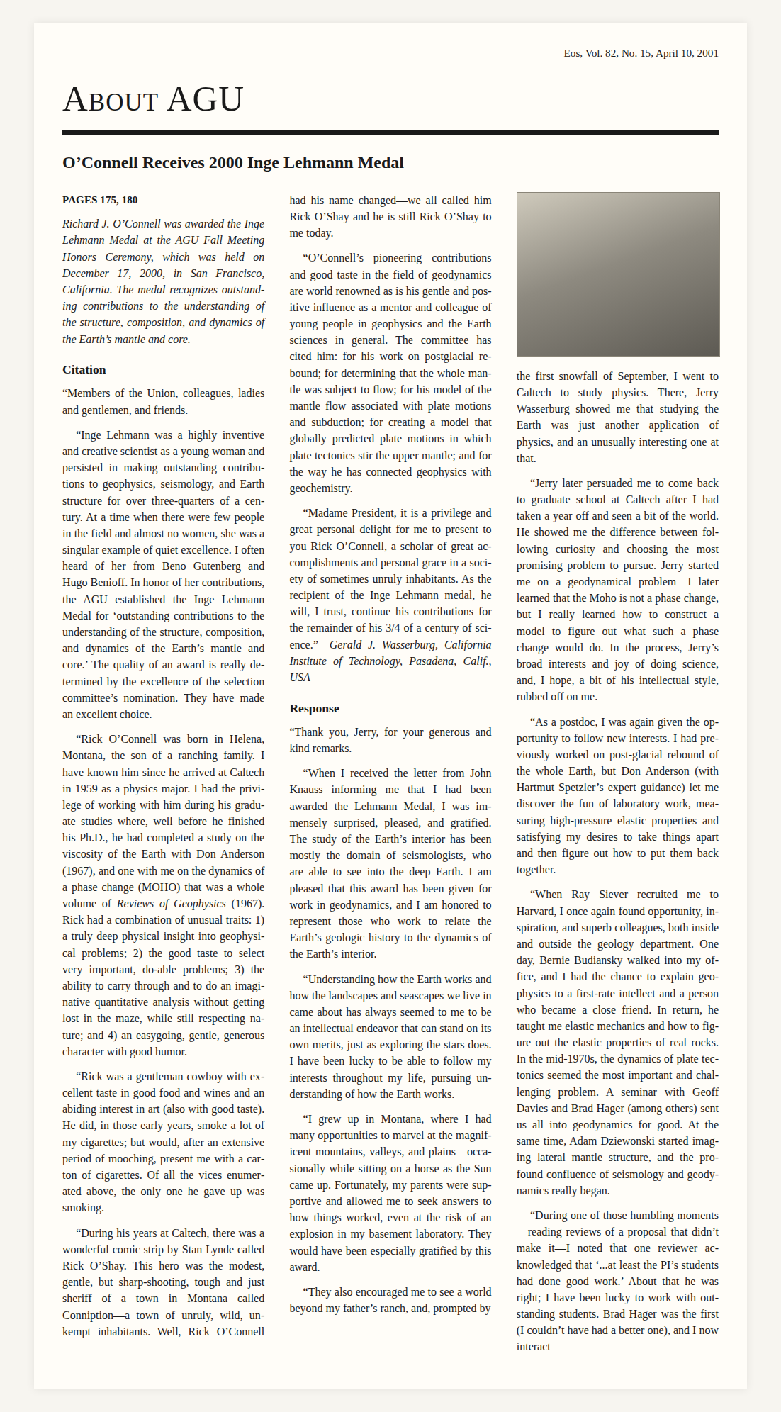Eos, Vol. 82, No. 15, April 10, 2001
About AGU
O’Connell Receives 2000 Inge Lehmann Medal
PAGES 175, 180
Richard J. O’Connell was awarded the Inge Lehmann Medal at the AGU Fall Meeting Honors Ceremony, which was held on December 17, 2000, in San Francisco, California. The medal recognizes outstanding contributions to the understanding of the structure, composition, and dynamics of the Earth’s mantle and core.
Citation
“Members of the Union, colleagues, ladies and gentlemen, and friends.
“Inge Lehmann was a highly inventive and creative scientist as a young woman and persisted in making outstanding contributions to geophysics, seismology, and Earth structure for over three-quarters of a century. At a time when there were few people in the field and almost no women, she was a singular example of quiet excellence. I often heard of her from Beno Gutenberg and Hugo Benioff. In honor of her contributions, the AGU established the Inge Lehmann Medal for ‘outstanding contributions to the understanding of the structure, composition, and dynamics of the Earth’s mantle and core.’ The quality of an award is really determined by the excellence of the selection committee’s nomination. They have made an excellent choice.
“Rick O’Connell was born in Helena, Montana, the son of a ranching family. I have known him since he arrived at Caltech in 1959 as a physics major. I had the privilege of working with him during his graduate studies where, well before he finished his Ph.D., he had completed a study on the viscosity of the Earth with Don Anderson (1967), and one with me on the dynamics of a phase change (MOHO) that was a whole volume of Reviews of Geophysics (1967). Rick had a combination of unusual traits: 1) a truly deep physical insight into geophysical problems; 2) the good taste to select very important, do-able problems; 3) the ability to carry through and to do an imaginative quantitative analysis without getting lost in the maze, while still respecting nature; and 4) an easygoing, gentle, generous character with good humor.
“Rick was a gentleman cowboy with excellent taste in good food and wines and an abiding interest in art (also with good taste). He did, in those early years, smoke a lot of my cigarettes; but would, after an extensive period of mooching, present me with a carton of cigarettes. Of all the vices enumerated above, the only one he gave up was smoking.
“During his years at Caltech, there was a wonderful comic strip by Stan Lynde called Rick O’Shay. This hero was the modest, gentle, but sharp-shooting, tough and just sheriff of a town in Montana called Conniption—a town of unruly, wild, unkempt inhabitants. Well, Rick O’Connell had his name changed—we all called him Rick O’Shay and he is still Rick O’Shay to me today.
“O’Connell’s pioneering contributions and good taste in the field of geodynamics are world renowned as is his gentle and positive influence as a mentor and colleague of young people in geophysics and the Earth sciences in general. The committee has cited him: for his work on postglacial rebound; for determining that the whole mantle was subject to flow; for his model of the mantle flow associated with plate motions and subduction; for creating a model that globally predicted plate motions in which plate tectonics stir the upper mantle; and for the way he has connected geophysics with geochemistry.
“Madame President, it is a privilege and great personal delight for me to present to you Rick O’Connell, a scholar of great accomplishments and personal grace in a society of sometimes unruly inhabitants. As the recipient of the Inge Lehmann medal, he will, I trust, continue his contributions for the remainder of his 3/4 of a century of science.”—Gerald J. Wasserburg, California Institute of Technology, Pasadena, Calif., USA
Response
“Thank you, Jerry, for your generous and kind remarks.
“When I received the letter from John Knauss informing me that I had been awarded the Lehmann Medal, I was immensely surprised, pleased, and gratified. The study of the Earth’s interior has been mostly the domain of seismologists, who are able to see into the deep Earth. I am pleased that this award has been given for work in geodynamics, and I am honored to represent those who work to relate the Earth’s geologic history to the dynamics of the Earth’s interior.
“Understanding how the Earth works and how the landscapes and seascapes we live in came about has always seemed to me to be an intellectual endeavor that can stand on its own merits, just as exploring the stars does. I have been lucky to be able to follow my interests throughout my life, pursuing understanding of how the Earth works.
“I grew up in Montana, where I had many opportunities to marvel at the magnificent mountains, valleys, and plains—occasionally while sitting on a horse as the Sun came up. Fortunately, my parents were supportive and allowed me to seek answers to how things worked, even at the risk of an explosion in my basement laboratory. They would have been especially gratified by this award.
“They also encouraged me to see a world beyond my father’s ranch, and, prompted by
the first snowfall of September, I went to Caltech to study physics. There, Jerry Wasserburg showed me that studying the Earth was just another application of physics, and an unusually interesting one at that.
“Jerry later persuaded me to come back to graduate school at Caltech after I had taken a year off and seen a bit of the world. He showed me the difference between following curiosity and choosing the most promising problem to pursue. Jerry started me on a geodynamical problem—I later learned that the Moho is not a phase change, but I really learned how to construct a model to figure out what such a phase change would do. In the process, Jerry’s broad interests and joy of doing science, and, I hope, a bit of his intellectual style, rubbed off on me.
“As a postdoc, I was again given the opportunity to follow new interests. I had previously worked on post-glacial rebound of the whole Earth, but Don Anderson (with Hartmut Spetzler’s expert guidance) let me discover the fun of laboratory work, measuring high-pressure elastic properties and satisfying my desires to take things apart and then figure out how to put them back together.
“When Ray Siever recruited me to Harvard, I once again found opportunity, inspiration, and superb colleagues, both inside and outside the geology department. One day, Bernie Budiansky walked into my office, and I had the chance to explain geophysics to a first-rate intellect and a person who became a close friend. In return, he taught me elastic mechanics and how to figure out the elastic properties of real rocks. In the mid-1970s, the dynamics of plate tectonics seemed the most important and challenging problem. A seminar with Geoff Davies and Brad Hager (among others) sent us all into geodynamics for good. At the same time, Adam Dziewonski started imaging lateral mantle structure, and the profound confluence of seismology and geodynamics really began.
“During one of those humbling moments—reading reviews of a proposal that didn’t make it—I noted that one reviewer acknowledged that ‘...at least the PI’s students had done good work.’ About that he was right; I have been lucky to work with outstanding students. Brad Hager was the first (I couldn’t have had a better one), and I now interact